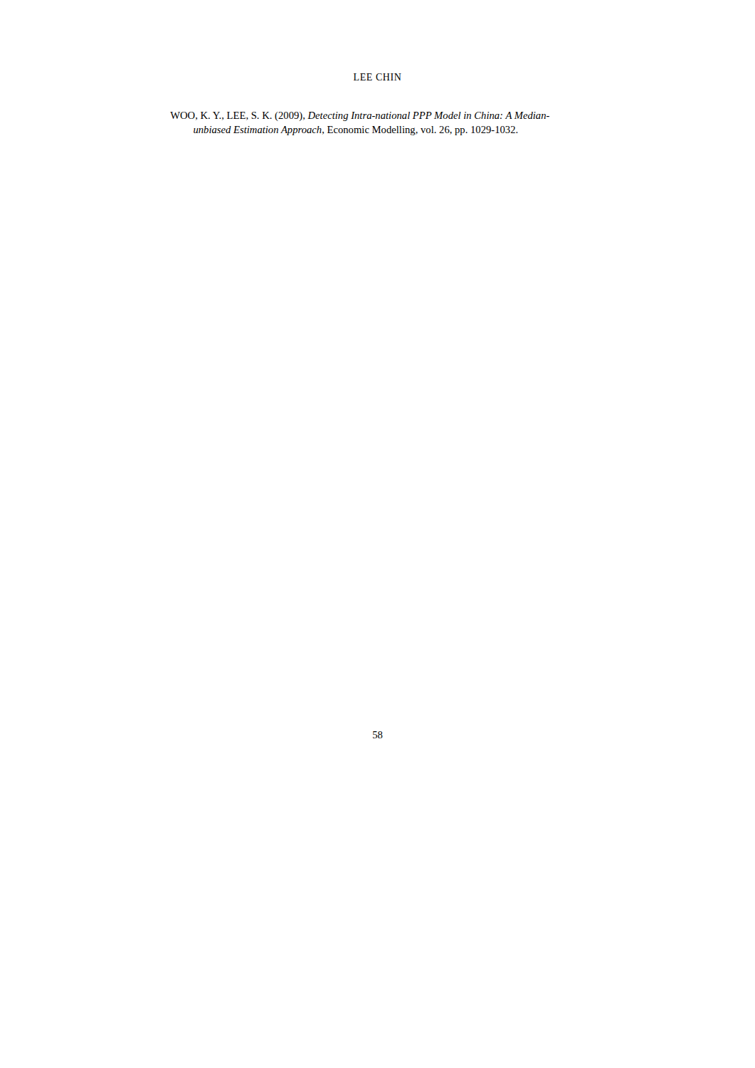LEE CHIN
WOO, K. Y., LEE, S. K. (2009), Detecting Intra-national PPP Model in China: A Median-unbiased Estimation Approach, Economic Modelling, vol. 26, pp. 1029-1032.
58